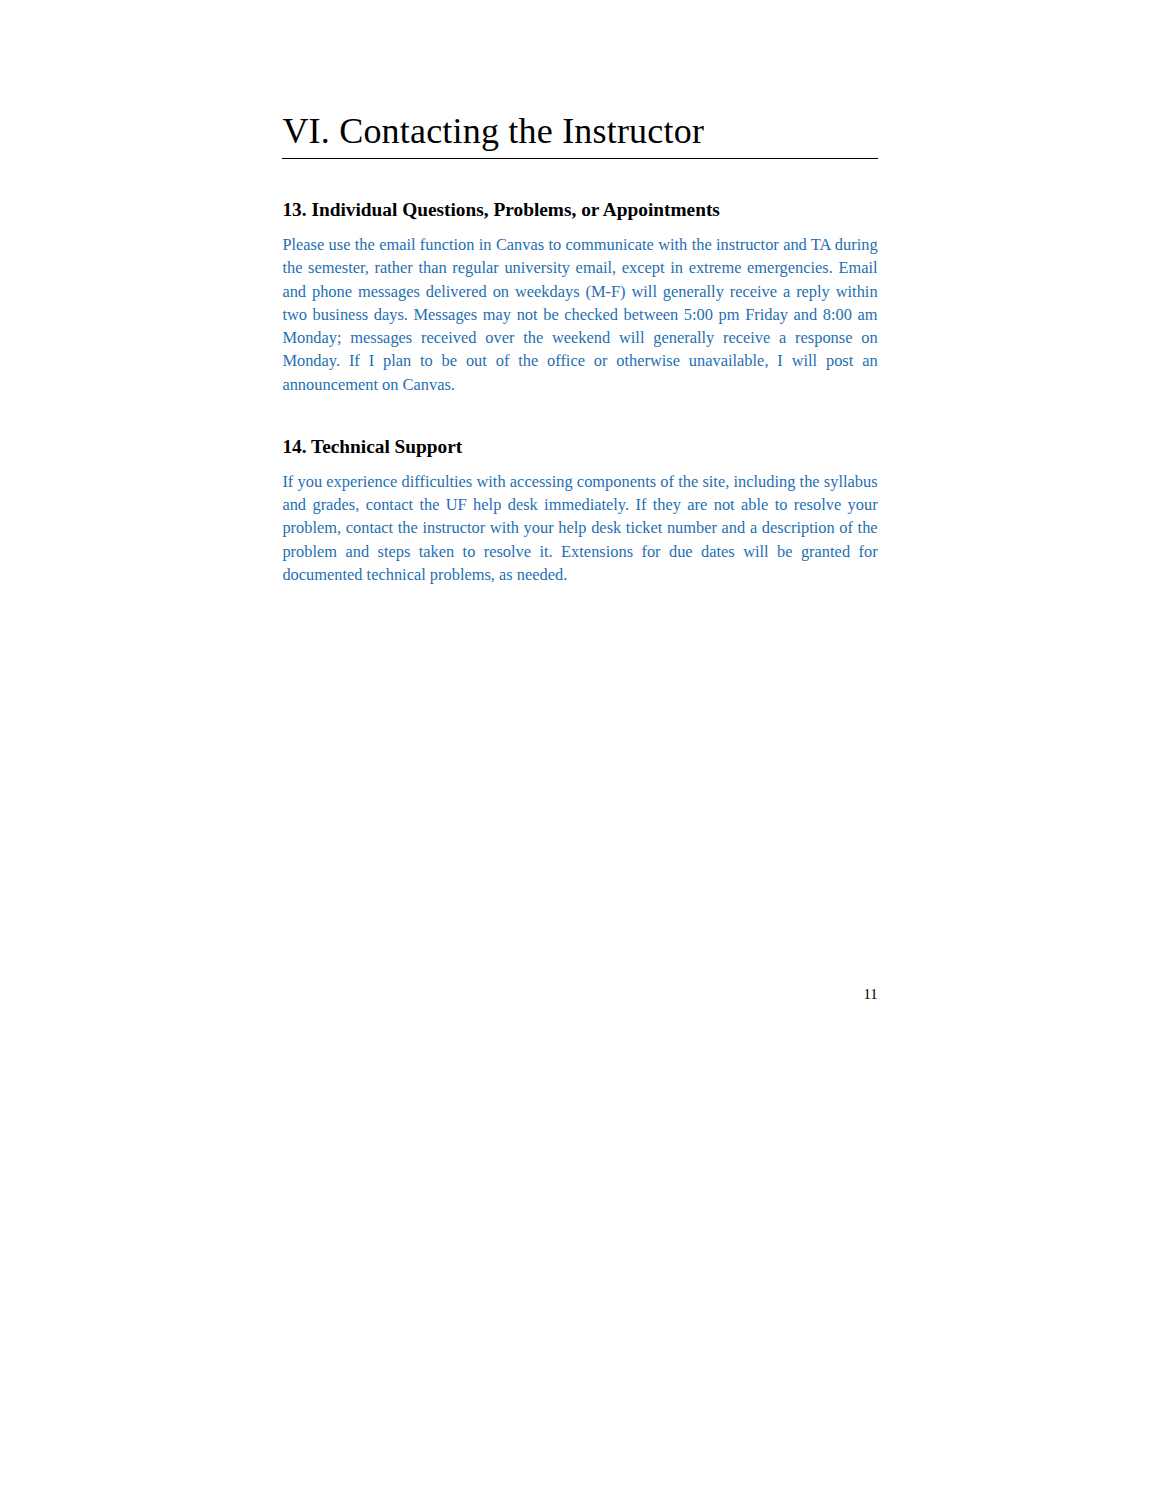VI. Contacting the Instructor
13. Individual Questions, Problems, or Appointments
Please use the email function in Canvas to communicate with the instructor and TA during the semester, rather than regular university email, except in extreme emergencies. Email and phone messages delivered on weekdays (M-F) will generally receive a reply within two business days. Messages may not be checked between 5:00 pm Friday and 8:00 am Monday; messages received over the weekend will generally receive a response on Monday. If I plan to be out of the office or otherwise unavailable, I will post an announcement on Canvas.
14. Technical Support
If you experience difficulties with accessing components of the site, including the syllabus and grades, contact the UF help desk immediately. If they are not able to resolve your problem, contact the instructor with your help desk ticket number and a description of the problem and steps taken to resolve it. Extensions for due dates will be granted for documented technical problems, as needed.
11